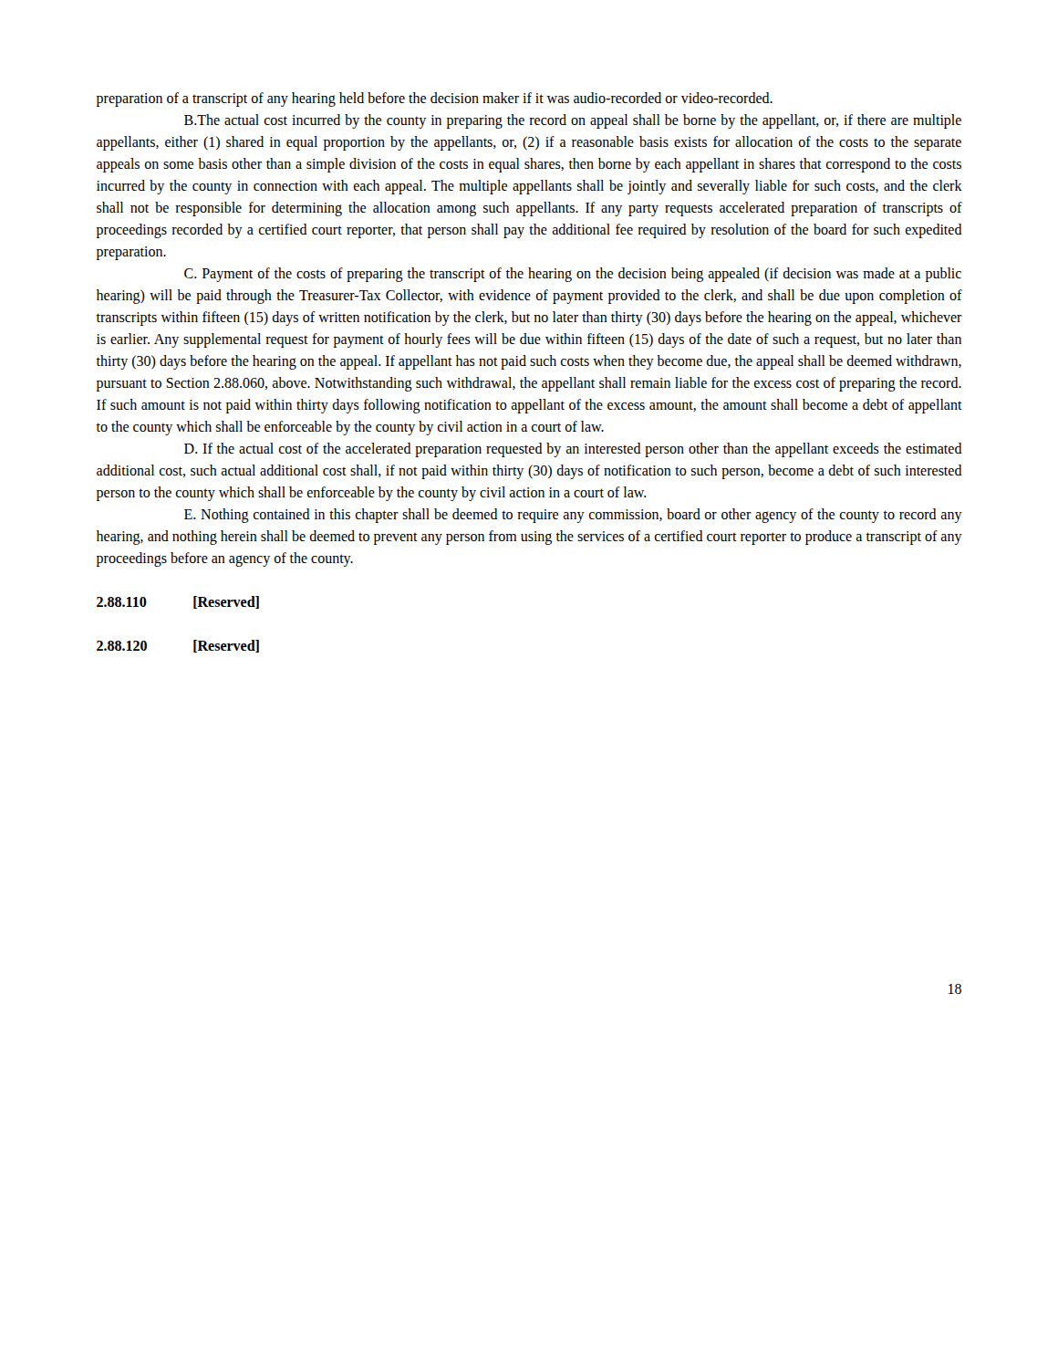preparation of a transcript of any hearing held before the decision maker if it was audio-recorded or video-recorded.
B. The actual cost incurred by the county in preparing the record on appeal shall be borne by the appellant, or, if there are multiple appellants, either (1) shared in equal proportion by the appellants, or, (2) if a reasonable basis exists for allocation of the costs to the separate appeals on some basis other than a simple division of the costs in equal shares, then borne by each appellant in shares that correspond to the costs incurred by the county in connection with each appeal. The multiple appellants shall be jointly and severally liable for such costs, and the clerk shall not be responsible for determining the allocation among such appellants. If any party requests accelerated preparation of transcripts of proceedings recorded by a certified court reporter, that person shall pay the additional fee required by resolution of the board for such expedited preparation.
C. Payment of the costs of preparing the transcript of the hearing on the decision being appealed (if decision was made at a public hearing) will be paid through the Treasurer-Tax Collector, with evidence of payment provided to the clerk, and shall be due upon completion of transcripts within fifteen (15) days of written notification by the clerk, but no later than thirty (30) days before the hearing on the appeal, whichever is earlier. Any supplemental request for payment of hourly fees will be due within fifteen (15) days of the date of such a request, but no later than thirty (30) days before the hearing on the appeal. If appellant has not paid such costs when they become due, the appeal shall be deemed withdrawn, pursuant to Section 2.88.060, above. Notwithstanding such withdrawal, the appellant shall remain liable for the excess cost of preparing the record. If such amount is not paid within thirty days following notification to appellant of the excess amount, the amount shall become a debt of appellant to the county which shall be enforceable by the county by civil action in a court of law.
D. If the actual cost of the accelerated preparation requested by an interested person other than the appellant exceeds the estimated additional cost, such actual additional cost shall, if not paid within thirty (30) days of notification to such person, become a debt of such interested person to the county which shall be enforceable by the county by civil action in a court of law.
E. Nothing contained in this chapter shall be deemed to require any commission, board or other agency of the county to record any hearing, and nothing herein shall be deemed to prevent any person from using the services of a certified court reporter to produce a transcript of any proceedings before an agency of the county.
2.88.110[Reserved]
2.88.120[Reserved]
18